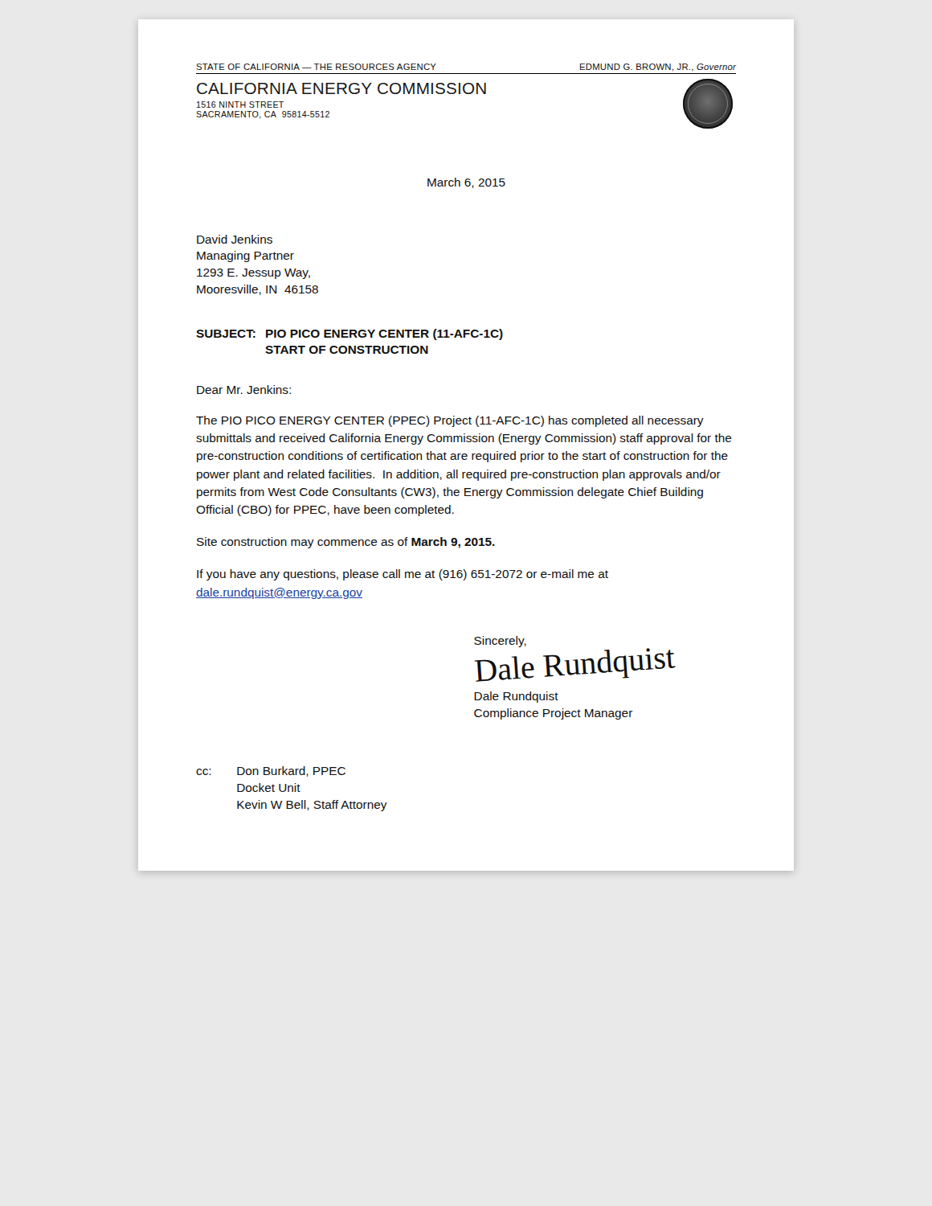State of California — The Resources Agency
EDMUND G. BROWN, JR., Governor
CALIFORNIA ENERGY COMMISSION
1516 Ninth Street
Sacramento, CA 95814-5512
March 6, 2015
David Jenkins
Managing Partner
1293 E. Jessup Way,
Mooresville, IN 46158
SUBJECT: PIO PICO ENERGY CENTER (11-AFC-1C) START OF CONSTRUCTION
Dear Mr. Jenkins:
The PIO PICO ENERGY CENTER (PPEC) Project (11-AFC-1C) has completed all necessary submittals and received California Energy Commission (Energy Commission) staff approval for the pre-construction conditions of certification that are required prior to the start of construction for the power plant and related facilities. In addition, all required pre-construction plan approvals and/or permits from West Code Consultants (CW3), the Energy Commission delegate Chief Building Official (CBO) for PPEC, have been completed.
Site construction may commence as of March 9, 2015.
If you have any questions, please call me at (916) 651-2072 or e-mail me at dale.rundquist@energy.ca.gov
Sincerely,
Dale Rundquist
Dale Rundquist
Compliance Project Manager
cc:
Don Burkard, PPEC
Docket Unit
Kevin W Bell, Staff Attorney